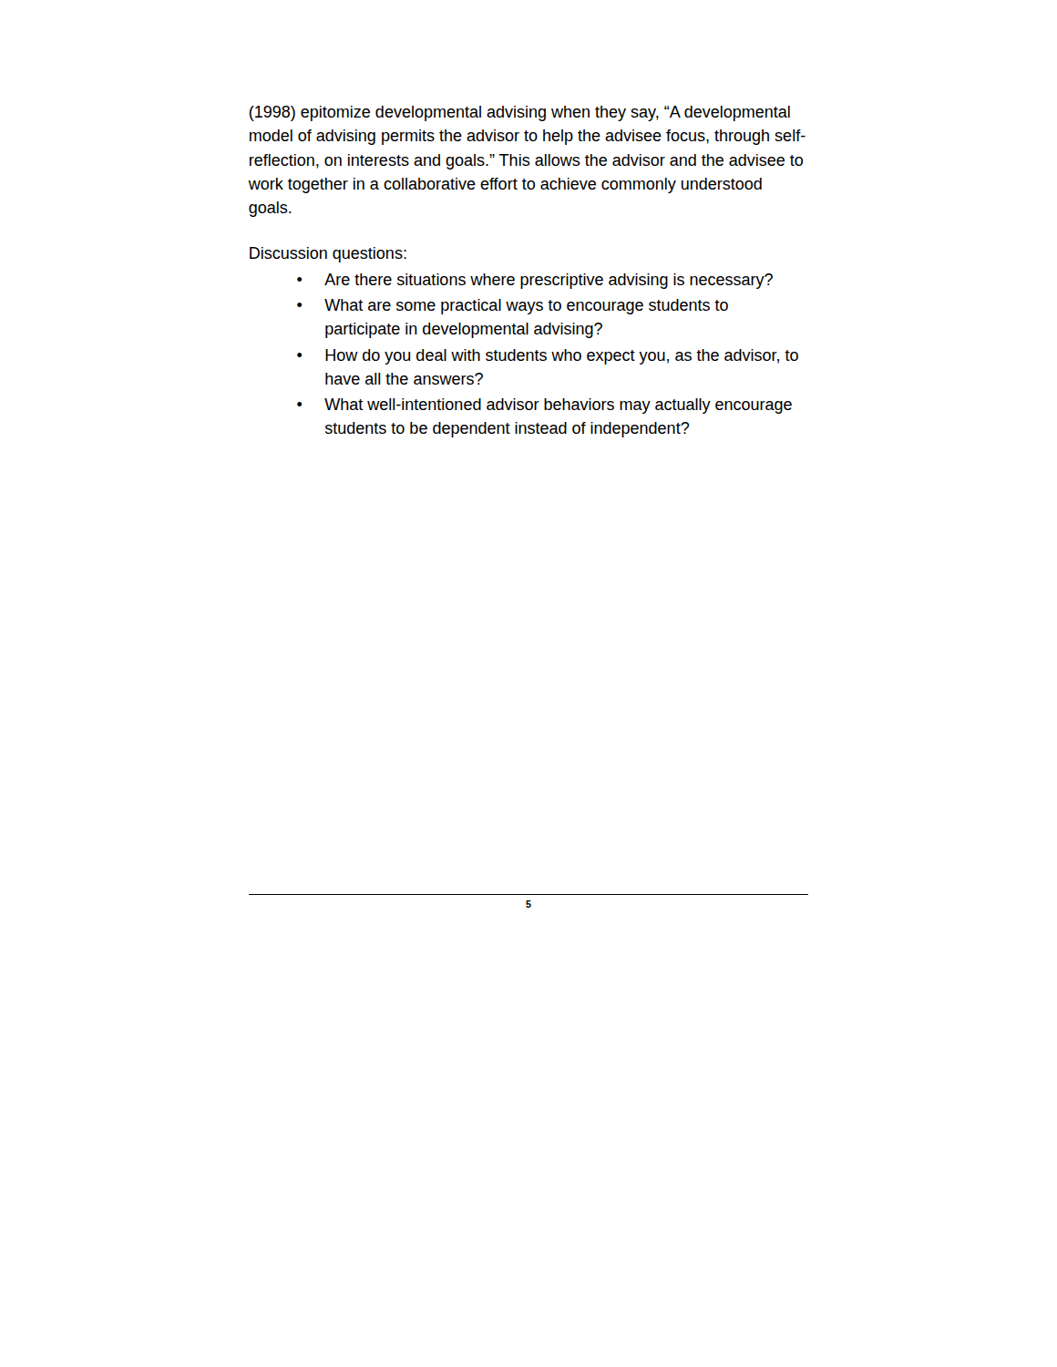(1998) epitomize developmental advising when they say, “A developmental model of advising permits the advisor to help the advisee focus, through self-reflection, on interests and goals.” This allows the advisor and the advisee to work together in a collaborative effort to achieve commonly understood goals.
Discussion questions:
Are there situations where prescriptive advising is necessary?
What are some practical ways to encourage students to participate in developmental advising?
How do you deal with students who expect you, as the advisor, to have all the answers?
What well-intentioned advisor behaviors may actually encourage students to be dependent instead of independent?
5